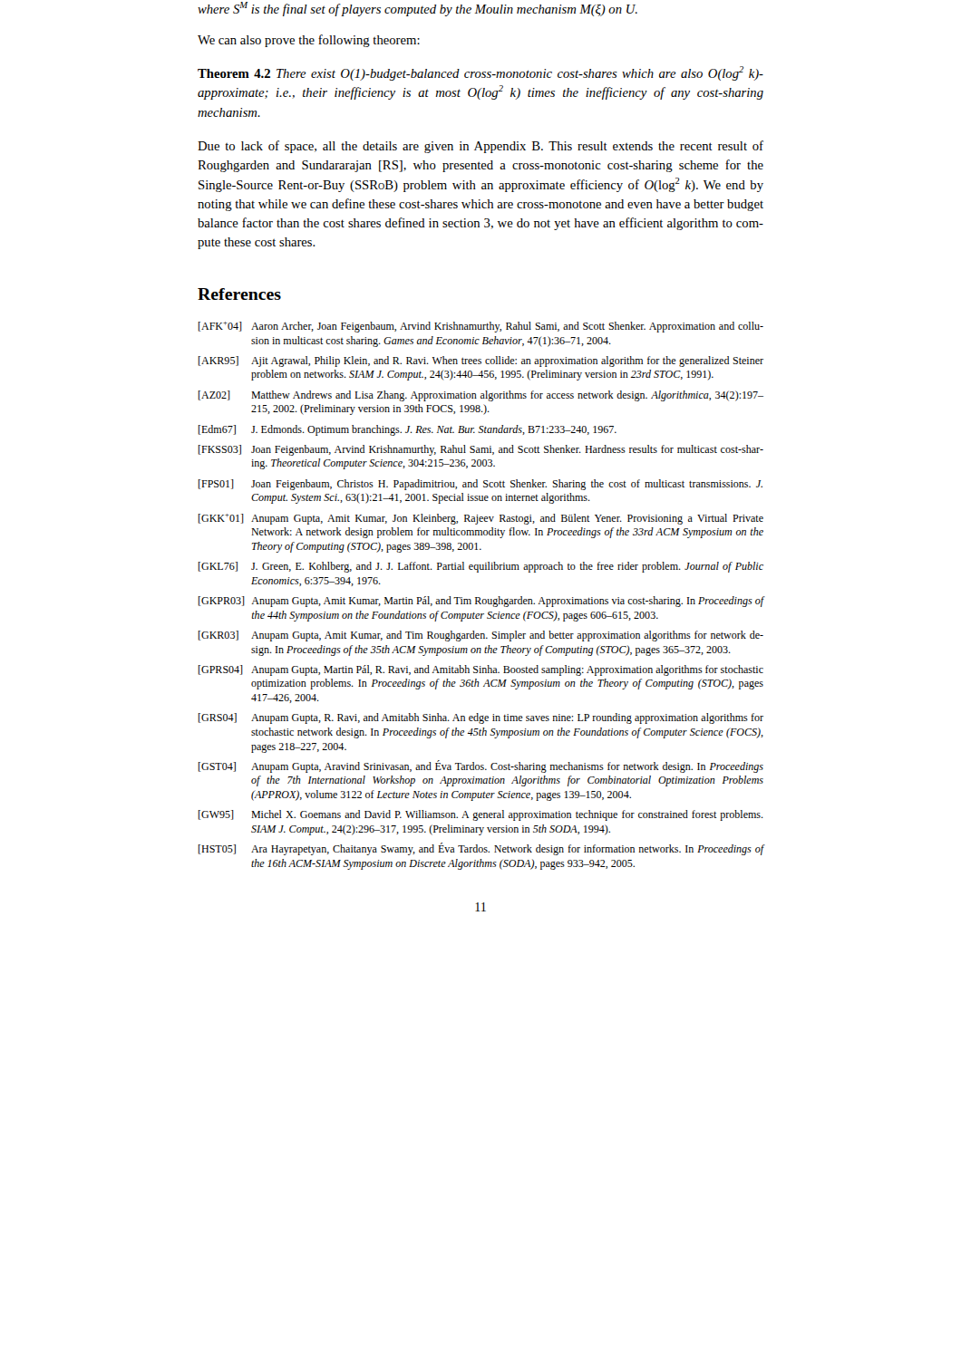where SM is the final set of players computed by the Moulin mechanism M(ξ) on U.
We can also prove the following theorem:
Theorem 4.2 There exist O(1)-budget-balanced cross-monotonic cost-shares which are also O(log2 k)-approximate; i.e., their inefficiency is at most O(log2 k) times the inefficiency of any cost-sharing mechanism.
Due to lack of space, all the details are given in Appendix B. This result extends the recent result of Roughgarden and Sundararajan [RS], who presented a cross-monotonic cost-sharing scheme for the Single-Source Rent-or-Buy (SSRoB) problem with an approximate efficiency of O(log2 k). We end by noting that while we can define these cost-shares which are cross-monotone and even have a better budget balance factor than the cost shares defined in section 3, we do not yet have an efficient algorithm to compute these cost shares.
References
[AFK+04]
Aaron Archer, Joan Feigenbaum, Arvind Krishnamurthy, Rahul Sami, and Scott Shenker. Approximation and collusion in multicast cost sharing. Games and Economic Behavior, 47(1):36–71, 2004.
[AKR95]
Ajit Agrawal, Philip Klein, and R. Ravi. When trees collide: an approximation algorithm for the generalized Steiner problem on networks. SIAM J. Comput., 24(3):440–456, 1995. (Preliminary version in 23rd STOC, 1991).
[AZ02]
Matthew Andrews and Lisa Zhang. Approximation algorithms for access network design. Algorithmica, 34(2):197–215, 2002. (Preliminary version in 39th FOCS, 1998.).
[Edm67]
J. Edmonds. Optimum branchings. J. Res. Nat. Bur. Standards, B71:233–240, 1967.
[FKSS03]
Joan Feigenbaum, Arvind Krishnamurthy, Rahul Sami, and Scott Shenker. Hardness results for multicast cost-sharing. Theoretical Computer Science, 304:215–236, 2003.
[FPS01]
Joan Feigenbaum, Christos H. Papadimitriou, and Scott Shenker. Sharing the cost of multicast transmissions. J. Comput. System Sci., 63(1):21–41, 2001. Special issue on internet algorithms.
[GKK+01]
Anupam Gupta, Amit Kumar, Jon Kleinberg, Rajeev Rastogi, and Bülent Yener. Provisioning a Virtual Private Network: A network design problem for multicommodity flow. In Proceedings of the 33rd ACM Symposium on the Theory of Computing (STOC), pages 389–398, 2001.
[GKL76]
J. Green, E. Kohlberg, and J. J. Laffont. Partial equilibrium approach to the free rider problem. Journal of Public Economics, 6:375–394, 1976.
[GKPR03]
Anupam Gupta, Amit Kumar, Martin Pál, and Tim Roughgarden. Approximations via cost-sharing. In Proceedings of the 44th Symposium on the Foundations of Computer Science (FOCS), pages 606–615, 2003.
[GKR03]
Anupam Gupta, Amit Kumar, and Tim Roughgarden. Simpler and better approximation algorithms for network design. In Proceedings of the 35th ACM Symposium on the Theory of Computing (STOC), pages 365–372, 2003.
[GPRS04]
Anupam Gupta, Martin Pál, R. Ravi, and Amitabh Sinha. Boosted sampling: Approximation algorithms for stochastic optimization problems. In Proceedings of the 36th ACM Symposium on the Theory of Computing (STOC), pages 417–426, 2004.
[GRS04]
Anupam Gupta, R. Ravi, and Amitabh Sinha. An edge in time saves nine: LP rounding approximation algorithms for stochastic network design. In Proceedings of the 45th Symposium on the Foundations of Computer Science (FOCS), pages 218–227, 2004.
[GST04]
Anupam Gupta, Aravind Srinivasan, and Éva Tardos. Cost-sharing mechanisms for network design. In Proceedings of the 7th International Workshop on Approximation Algorithms for Combinatorial Optimization Problems (APPROX), volume 3122 of Lecture Notes in Computer Science, pages 139–150, 2004.
[GW95]
Michel X. Goemans and David P. Williamson. A general approximation technique for constrained forest problems. SIAM J. Comput., 24(2):296–317, 1995. (Preliminary version in 5th SODA, 1994).
[HST05]
Ara Hayrapetyan, Chaitanya Swamy, and Éva Tardos. Network design for information networks. In Proceedings of the 16th ACM-SIAM Symposium on Discrete Algorithms (SODA), pages 933–942, 2005.
11